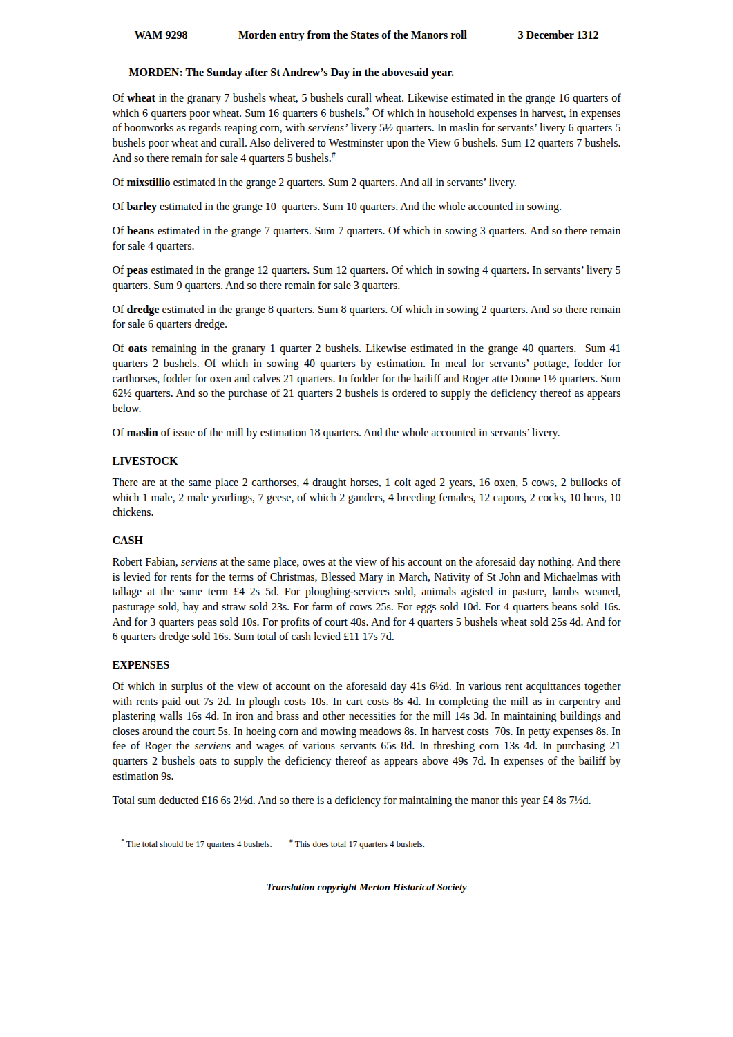WAM 9298 Morden entry from the States of the Manors roll 3 December 1312
MORDEN: The Sunday after St Andrew’s Day in the abovesaid year.
Of wheat in the granary 7 bushels wheat, 5 bushels curall wheat. Likewise estimated in the grange 16 quarters of which 6 quarters poor wheat. Sum 16 quarters 6 bushels.* Of which in household expenses in harvest, in expenses of boonworks as regards reaping corn, with serviens’ livery 5½ quarters. In maslin for servants’ livery 6 quarters 5 bushels poor wheat and curall. Also delivered to Westminster upon the View 6 bushels. Sum 12 quarters 7 bushels. And so there remain for sale 4 quarters 5 bushels.#
Of mixstillio estimated in the grange 2 quarters. Sum 2 quarters. And all in servants’ livery.
Of barley estimated in the grange 10 quarters. Sum 10 quarters. And the whole accounted in sowing.
Of beans estimated in the grange 7 quarters. Sum 7 quarters. Of which in sowing 3 quarters. And so there remain for sale 4 quarters.
Of peas estimated in the grange 12 quarters. Sum 12 quarters. Of which in sowing 4 quarters. In servants’ livery 5 quarters. Sum 9 quarters. And so there remain for sale 3 quarters.
Of dredge estimated in the grange 8 quarters. Sum 8 quarters. Of which in sowing 2 quarters. And so there remain for sale 6 quarters dredge.
Of oats remaining in the granary 1 quarter 2 bushels. Likewise estimated in the grange 40 quarters. Sum 41 quarters 2 bushels. Of which in sowing 40 quarters by estimation. In meal for servants’ pottage, fodder for carthorses, fodder for oxen and calves 21 quarters. In fodder for the bailiff and Roger atte Doune 1½ quarters. Sum 62½ quarters. And so the purchase of 21 quarters 2 bushels is ordered to supply the deficiency thereof as appears below.
Of maslin of issue of the mill by estimation 18 quarters. And the whole accounted in servants’ livery.
Livestock
There are at the same place 2 carthorses, 4 draught horses, 1 colt aged 2 years, 16 oxen, 5 cows, 2 bullocks of which 1 male, 2 male yearlings, 7 geese, of which 2 ganders, 4 breeding females, 12 capons, 2 cocks, 10 hens, 10 chickens.
Cash
Robert Fabian, serviens at the same place, owes at the view of his account on the aforesaid day nothing. And there is levied for rents for the terms of Christmas, Blessed Mary in March, Nativity of St John and Michaelmas with tallage at the same term £4 2s 5d. For ploughing-services sold, animals agisted in pasture, lambs weaned, pasturage sold, hay and straw sold 23s. For farm of cows 25s. For eggs sold 10d. For 4 quarters beans sold 16s. And for 3 quarters peas sold 10s. For profits of court 40s. And for 4 quarters 5 bushels wheat sold 25s 4d. And for 6 quarters dredge sold 16s. Sum total of cash levied £11 17s 7d.
Expenses
Of which in surplus of the view of account on the aforesaid day 41s 6½d. In various rent acquittances together with rents paid out 7s 2d. In plough costs 10s. In cart costs 8s 4d. In completing the mill as in carpentry and plastering walls 16s 4d. In iron and brass and other necessities for the mill 14s 3d. In maintaining buildings and closes around the court 5s. In hoeing corn and mowing meadows 8s. In harvest costs 70s. In petty expenses 8s. In fee of Roger the serviens and wages of various servants 65s 8d. In threshing corn 13s 4d. In purchasing 21 quarters 2 bushels oats to supply the deficiency thereof as appears above 49s 7d. In expenses of the bailiff by estimation 9s.
Total sum deducted £16 6s 2½d. And so there is a deficiency for maintaining the manor this year £4 8s 7½d.
* The total should be 17 quarters 4 bushels.
# This does total 17 quarters 4 bushels.
Translation copyright Merton Historical Society